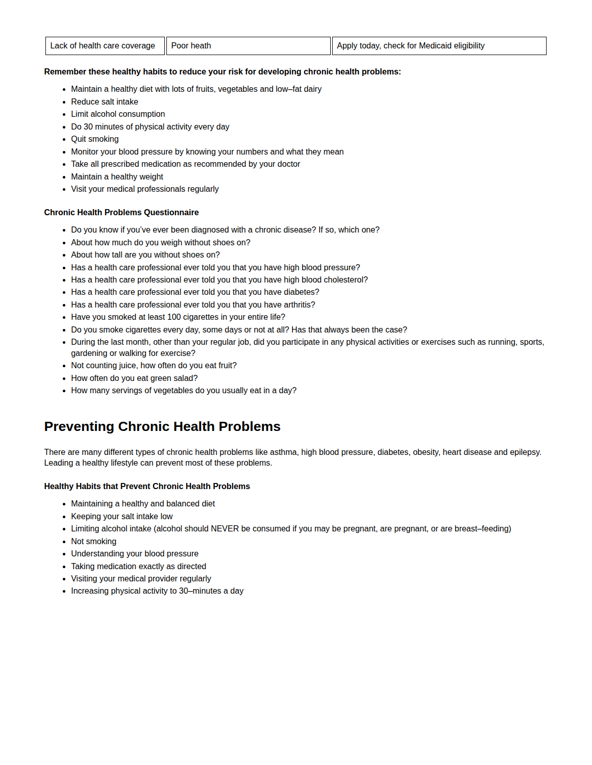| Lack of health care coverage | Poor heath | Apply today, check for Medicaid eligibility |
Remember these healthy habits to reduce your risk for developing chronic health problems:
Maintain a healthy diet with lots of fruits, vegetables and low–fat dairy
Reduce salt intake
Limit alcohol consumption
Do 30 minutes of physical activity every day
Quit smoking
Monitor your blood pressure by knowing your numbers and what they mean
Take all prescribed medication as recommended by your doctor
Maintain a healthy weight
Visit your medical professionals regularly
Chronic Health Problems Questionnaire
Do you know if you’ve ever been diagnosed with a chronic disease? If so, which one?
About how much do you weigh without shoes on?
About how tall are you without shoes on?
Has a health care professional ever told you that you have high blood pressure?
Has a health care professional ever told you that you have high blood cholesterol?
Has a health care professional ever told you that you have diabetes?
Has a health care professional ever told you that you have arthritis?
Have you smoked at least 100 cigarettes in your entire life?
Do you smoke cigarettes every day, some days or not at all? Has that always been the case?
During the last month, other than your regular job, did you participate in any physical activities or exercises such as running, sports, gardening or walking for exercise?
Not counting juice, how often do you eat fruit?
How often do you eat green salad?
How many servings of vegetables do you usually eat in a day?
Preventing Chronic Health Problems
There are many different types of chronic health problems like asthma, high blood pressure, diabetes, obesity, heart disease and epilepsy. Leading a healthy lifestyle can prevent most of these problems.
Healthy Habits that Prevent Chronic Health Problems
Maintaining a healthy and balanced diet
Keeping your salt intake low
Limiting alcohol intake (alcohol should NEVER be consumed if you may be pregnant, are pregnant, or are breast–feeding)
Not smoking
Understanding your blood pressure
Taking medication exactly as directed
Visiting your medical provider regularly
Increasing physical activity to 30–minutes a day